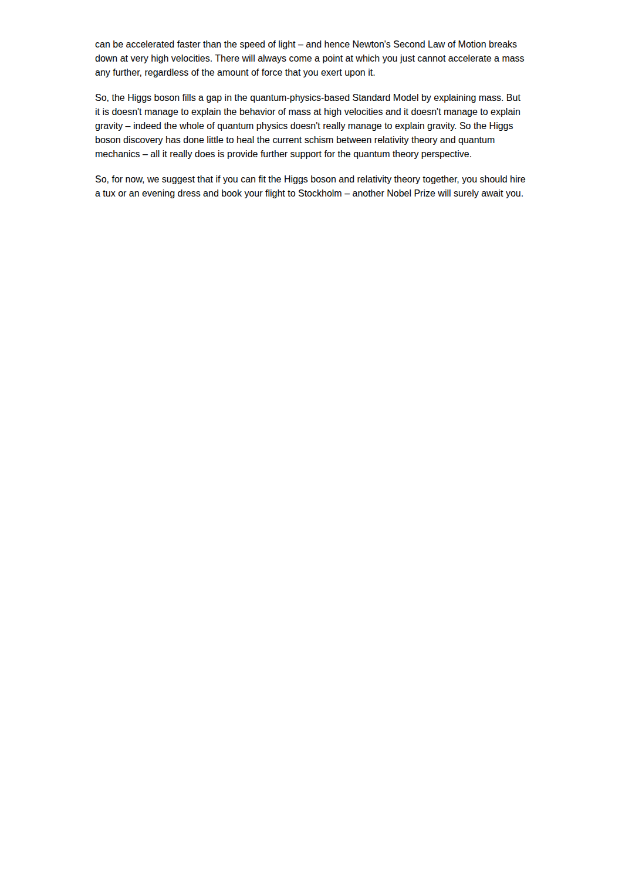can be accelerated faster than the speed of light – and hence Newton's Second Law of Motion breaks down at very high velocities. There will always come a point at which you just cannot accelerate a mass any further, regardless of the amount of force that you exert upon it.
So, the Higgs boson fills a gap in the quantum-physics-based Standard Model by explaining mass. But it is doesn't manage to explain the behavior of mass at high velocities and it doesn't manage to explain gravity – indeed the whole of quantum physics doesn't really manage to explain gravity. So the Higgs boson discovery has done little to heal the current schism between relativity theory and quantum mechanics – all it really does is provide further support for the quantum theory perspective.
So, for now, we suggest that if you can fit the Higgs boson and relativity theory together, you should hire a tux or an evening dress and book your flight to Stockholm – another Nobel Prize will surely await you.